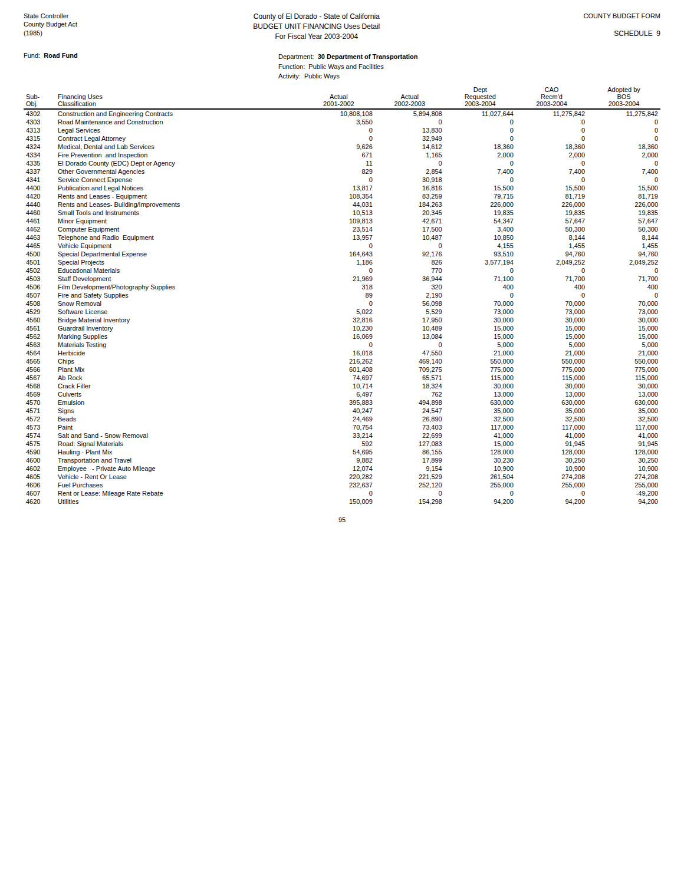| State Controller County Budget Act (1985) | County of El Dorado - State of California BUDGET UNIT FINANCING Uses Detail For Fiscal Year 2003-2004 | COUNTY BUDGET FORM SCHEDULE 9 |
| Fund: Road Fund | Department: 30 Department of Transportation Function: Public Ways and Facilities Activity: Public Ways |
| Sub- Obj. | Financing Uses Classification | Actual 2001-2002 | Actual 2002-2003 | Dept Requested 2003-2004 | CAO Recm'd 2003-2004 | Adopted by BOS 2003-2004 |
| --- | --- | --- | --- | --- | --- | --- |
| 4302 | Construction and Engineering Contracts | 10,808,108 | 5,894,808 | 11,027,644 | 11,275,842 | 11,275,842 |
| 4303 | Road Maintenance and Construction | 3,550 | 0 | 0 | 0 | 0 |
| 4313 | Legal Services | 0 | 13,830 | 0 | 0 | 0 |
| 4315 | Contract Legal Attorney | 0 | 32,949 | 0 | 0 | 0 |
| 4324 | Medical, Dental and Lab Services | 9,626 | 14,612 | 18,360 | 18,360 | 18,360 |
| 4334 | Fire Prevention and Inspection | 671 | 1,165 | 2,000 | 2,000 | 2,000 |
| 4335 | El Dorado County (EDC) Dept or Agency | 11 | 0 | 0 | 0 | 0 |
| 4337 | Other Governmental Agencies | 829 | 2,854 | 7,400 | 7,400 | 7,400 |
| 4341 | Service Connect Expense | 0 | 30,918 | 0 | 0 | 0 |
| 4400 | Publication and Legal Notices | 13,817 | 16,816 | 15,500 | 15,500 | 15,500 |
| 4420 | Rents and Leases - Equipment | 108,354 | 83,259 | 79,715 | 81,719 | 81,719 |
| 4440 | Rents and Leases- Building/Improvements | 44,031 | 184,263 | 226,000 | 226,000 | 226,000 |
| 4460 | Small Tools and Instruments | 10,513 | 20,345 | 19,835 | 19,835 | 19,835 |
| 4461 | Minor Equipment | 109,813 | 42,671 | 54,347 | 57,647 | 57,647 |
| 4462 | Computer Equipment | 23,514 | 17,500 | 3,400 | 50,300 | 50,300 |
| 4463 | Telephone and Radio Equipment | 13,957 | 10,487 | 10,850 | 8,144 | 8,144 |
| 4465 | Vehicle Equipment | 0 | 0 | 4,155 | 1,455 | 1,455 |
| 4500 | Special Departmental Expense | 164,643 | 92,176 | 93,510 | 94,760 | 94,760 |
| 4501 | Special Projects | 1,186 | 826 | 3,577,194 | 2,049,252 | 2,049,252 |
| 4502 | Educational Materials | 0 | 770 | 0 | 0 | 0 |
| 4503 | Staff Development | 21,969 | 36,944 | 71,100 | 71,700 | 71,700 |
| 4506 | Film Development/Photography Supplies | 318 | 320 | 400 | 400 | 400 |
| 4507 | Fire and Safety Supplies | 89 | 2,190 | 0 | 0 | 0 |
| 4508 | Snow Removal | 0 | 56,098 | 70,000 | 70,000 | 70,000 |
| 4529 | Software License | 5,022 | 5,529 | 73,000 | 73,000 | 73,000 |
| 4560 | Bridge Material Inventory | 32,816 | 17,950 | 30,000 | 30,000 | 30,000 |
| 4561 | Guardrail Inventory | 10,230 | 10,489 | 15,000 | 15,000 | 15,000 |
| 4562 | Marking Supplies | 16,069 | 13,084 | 15,000 | 15,000 | 15,000 |
| 4563 | Materials Testing | 0 | 0 | 5,000 | 5,000 | 5,000 |
| 4564 | Herbicide | 16,018 | 47,550 | 21,000 | 21,000 | 21,000 |
| 4565 | Chips | 216,262 | 469,140 | 550,000 | 550,000 | 550,000 |
| 4566 | Plant Mix | 601,408 | 709,275 | 775,000 | 775,000 | 775,000 |
| 4567 | Ab Rock | 74,697 | 65,571 | 115,000 | 115,000 | 115,000 |
| 4568 | Crack Filler | 10,714 | 18,324 | 30,000 | 30,000 | 30,000 |
| 4569 | Culverts | 6,497 | 762 | 13,000 | 13,000 | 13,000 |
| 4570 | Emulsion | 395,883 | 494,898 | 630,000 | 630,000 | 630,000 |
| 4571 | Signs | 40,247 | 24,547 | 35,000 | 35,000 | 35,000 |
| 4572 | Beads | 24,469 | 26,890 | 32,500 | 32,500 | 32,500 |
| 4573 | Paint | 70,754 | 73,403 | 117,000 | 117,000 | 117,000 |
| 4574 | Salt and Sand - Snow Removal | 33,214 | 22,699 | 41,000 | 41,000 | 41,000 |
| 4575 | Road: Signal Materials | 592 | 127,083 | 15,000 | 91,945 | 91,945 |
| 4590 | Hauling - Plant Mix | 54,695 | 86,155 | 128,000 | 128,000 | 128,000 |
| 4600 | Transportation and Travel | 9,882 | 17,899 | 30,230 | 30,250 | 30,250 |
| 4602 | Employee - Private Auto Mileage | 12,074 | 9,154 | 10,900 | 10,900 | 10,900 |
| 4605 | Vehicle - Rent Or Lease | 220,282 | 221,529 | 261,504 | 274,208 | 274,208 |
| 4606 | Fuel Purchases | 232,637 | 252,120 | 255,000 | 255,000 | 255,000 |
| 4607 | Rent or Lease: Mileage Rate Rebate | 0 | 0 | 0 | 0 | -49,200 |
| 4620 | Utilities | 150,009 | 154,298 | 94,200 | 94,200 | 94,200 |
95